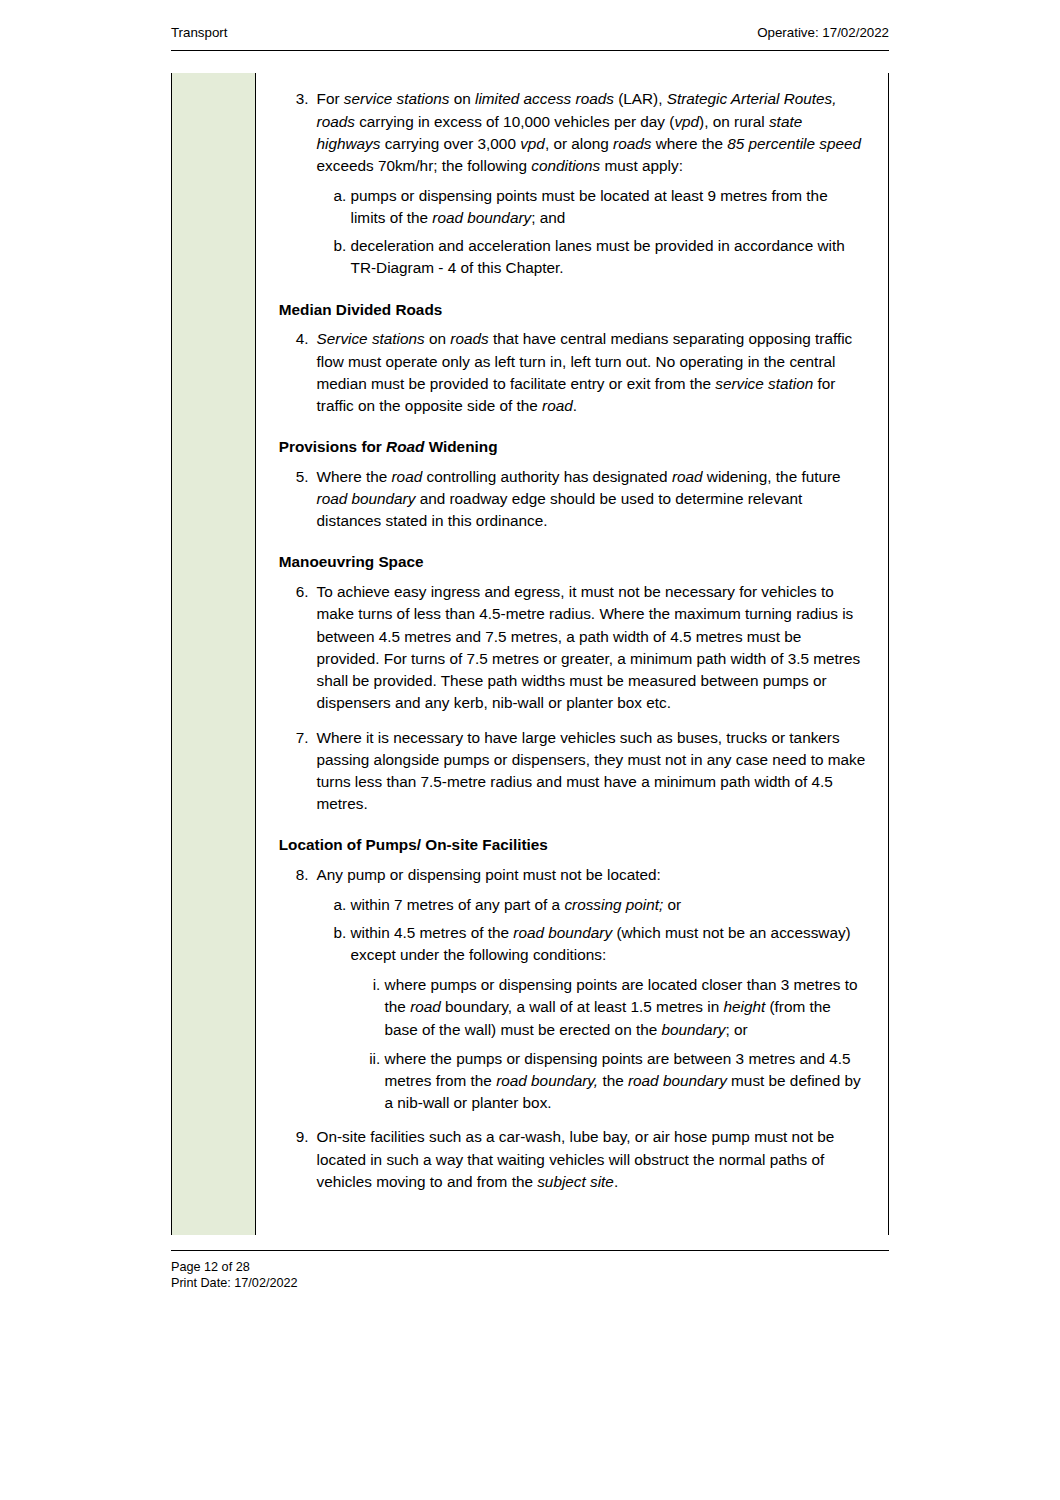Transport
Operative: 17/02/2022
For service stations on limited access roads (LAR), Strategic Arterial Routes, roads carrying in excess of 10,000 vehicles per day (vpd), on rural state highways carrying over 3,000 vpd, or along roads where the 85 percentile speed exceeds 70km/hr; the following conditions must apply:
pumps or dispensing points must be located at least 9 metres from the limits of the road boundary; and
deceleration and acceleration lanes must be provided in accordance with TR-Diagram - 4 of this Chapter.
Median Divided Roads
Service stations on roads that have central medians separating opposing traffic flow must operate only as left turn in, left turn out. No operating in the central median must be provided to facilitate entry or exit from the service station for traffic on the opposite side of the road.
Provisions for Road Widening
Where the road controlling authority has designated road widening, the future road boundary and roadway edge should be used to determine relevant distances stated in this ordinance.
Manoeuvring Space
To achieve easy ingress and egress, it must not be necessary for vehicles to make turns of less than 4.5-metre radius. Where the maximum turning radius is between 4.5 metres and 7.5 metres, a path width of 4.5 metres must be provided. For turns of 7.5 metres or greater, a minimum path width of 3.5 metres shall be provided. These path widths must be measured between pumps or dispensers and any kerb, nib-wall or planter box etc.
Where it is necessary to have large vehicles such as buses, trucks or tankers passing alongside pumps or dispensers, they must not in any case need to make turns less than 7.5-metre radius and must have a minimum path width of 4.5 metres.
Location of Pumps/ On-site Facilities
Any pump or dispensing point must not be located:
within 7 metres of any part of a crossing point; or
within 4.5 metres of the road boundary (which must not be an accessway) except under the following conditions:
where pumps or dispensing points are located closer than 3 metres to the road boundary, a wall of at least 1.5 metres in height (from the base of the wall) must be erected on the boundary; or
where the pumps or dispensing points are between 3 metres and 4.5 metres from the road boundary, the road boundary must be defined by a nib-wall or planter box.
On-site facilities such as a car-wash, lube bay, or air hose pump must not be located in such a way that waiting vehicles will obstruct the normal paths of vehicles moving to and from the subject site.
Page 12 of 28
Print Date: 17/02/2022